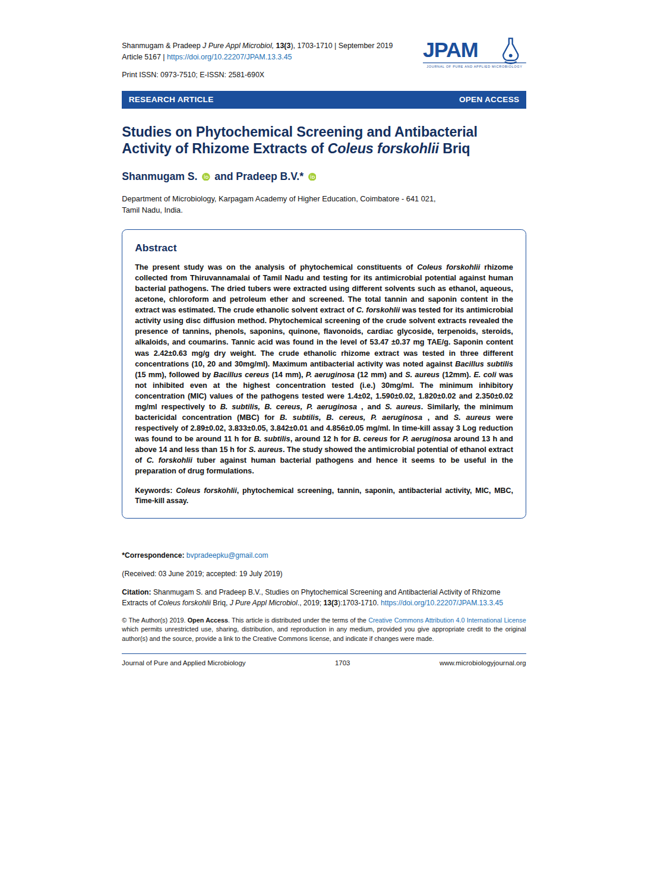Shanmugam & Pradeep J Pure Appl Microbiol, 13(3), 1703-1710 | September 2019
Article 5167 | https://doi.org/10.22207/JPAM.13.3.45
Print ISSN: 0973-7510; E-ISSN: 2581-690X
JPAM logo JPAM JOURNAL OF PURE AND APPLIED MICROBIOLOGY
RESEARCH ARTICLE
OPEN ACCESS
Studies on Phytochemical Screening and Antibacterial Activity of Rhizome Extracts of Coleus forskohlii Briq
Shanmugam S. and Pradeep B.V.*
Department of Microbiology, Karpagam Academy of Higher Education, Coimbatore - 641 021,
Tamil Nadu, India.
Abstract
The present study was on the analysis of phytochemical constituents of Coleus forskohlii rhizome collected from Thiruvannamalai of Tamil Nadu and testing for its antimicrobial potential against human bacterial pathogens. The dried tubers were extracted using different solvents such as ethanol, aqueous, acetone, chloroform and petroleum ether and screened. The total tannin and saponin content in the extract was estimated. The crude ethanolic solvent extract of C. forskohlii was tested for its antimicrobial activity using disc diffusion method. Phytochemical screening of the crude solvent extracts revealed the presence of tannins, phenols, saponins, quinone, flavonoids, cardiac glycoside, terpenoids, steroids, alkaloids, and coumarins. Tannic acid was found in the level of 53.47 ±0.37 mg TAE/g. Saponin content was 2.42±0.63 mg/g dry weight. The crude ethanolic rhizome extract was tested in three different concentrations (10, 20 and 30mg/ml). Maximum antibacterial activity was noted against Bacillus subtilis (15 mm), followed by Bacillus cereus (14 mm), P. aeruginosa (12 mm) and S. aureus (12mm). E. coli was not inhibited even at the highest concentration tested (i.e.) 30mg/ml. The minimum inhibitory concentration (MIC) values of the pathogens tested were 1.4±02, 1.590±0.02, 1.820±0.02 and 2.350±0.02 mg/ml respectively to B. subtilis, B. cereus, P. aeruginosa , and S. aureus. Similarly, the minimum bactericidal concentration (MBC) for B. subtilis, B. cereus, P. aeruginosa , and S. aureus were respectively of 2.89±0.02, 3.833±0.05, 3.842±0.01 and 4.856±0.05 mg/ml. In time-kill assay 3 Log reduction was found to be around 11 h for B. subtilis, around 12 h for B. cereus for P. aeruginosa around 13 h and above 14 and less than 15 h for S. aureus. The study showed the antimicrobial potential of ethanol extract of C. forskohlii tuber against human bacterial pathogens and hence it seems to be useful in the preparation of drug formulations.
Keywords: Coleus forskohlii, phytochemical screening, tannin, saponin, antibacterial activity, MIC, MBC, Time-kill assay.
*Correspondence: bvpradeepku@gmail.com
(Received: 03 June 2019; accepted: 19 July 2019)
Citation: Shanmugam S. and Pradeep B.V., Studies on Phytochemical Screening and Antibacterial Activity of Rhizome Extracts of Coleus forskohlii Briq, J Pure Appl Microbiol., 2019; 13(3):1703-1710. https://doi.org/10.22207/JPAM.13.3.45
© The Author(s) 2019. Open Access. This article is distributed under the terms of the Creative Commons Attribution 4.0 International License which permits unrestricted use, sharing, distribution, and reproduction in any medium, provided you give appropriate credit to the original author(s) and the source, provide a link to the Creative Commons license, and indicate if changes were made.
Journal of Pure and Applied Microbiology
1703
www.microbiologyjournal.org